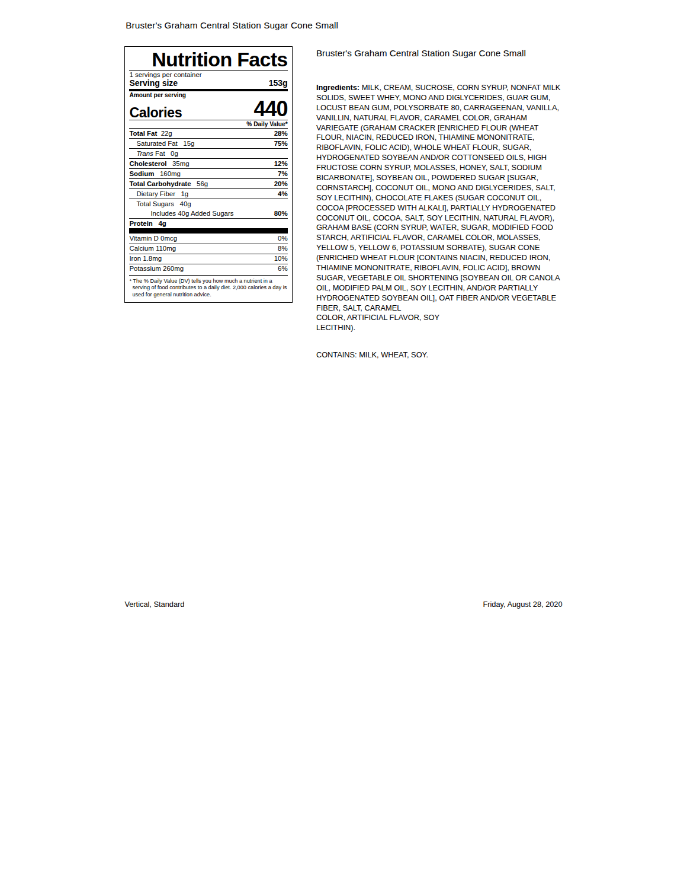Bruster's Graham Central Station Sugar Cone Small
Nutrition Facts
1 servings per container
Serving size 153g
Amount per serving
Calories 440
% Daily Value*
| Total Fat 22g | 28% |
| Saturated Fat 15g | 75% |
| Trans Fat 0g | |
| Cholesterol 35mg | 12% |
| Sodium 160mg | 7% |
| Total Carbohydrate 56g | 20% |
| Dietary Fiber 1g | 4% |
| Total Sugars 40g | |
| Includes 40g Added Sugars | 80% |
| Protein 4g | |
| Vitamin D 0mcg | 0% |
| Calcium 110mg | 8% |
| Iron 1.8mg | 10% |
| Potassium 260mg | 6% |
* The % Daily Value (DV) tells you how much a nutrient in a serving of food contributes to a daily diet. 2,000 calories a day is used for general nutrition advice.
Bruster's Graham Central Station Sugar Cone Small
Ingredients: MILK, CREAM, SUCROSE, CORN SYRUP, NONFAT MILK SOLIDS, SWEET WHEY, MONO AND DIGLYCERIDES, GUAR GUM, LOCUST BEAN GUM, POLYSORBATE 80, CARRAGEENAN, VANILLA, VANILLIN, NATURAL FLAVOR, CARAMEL COLOR, GRAHAM VARIEGATE (GRAHAM CRACKER [ENRICHED FLOUR (WHEAT FLOUR, NIACIN, REDUCED IRON, THIAMINE MONONITRATE, RIBOFLAVIN, FOLIC ACID), WHOLE WHEAT FLOUR, SUGAR, HYDROGENATED SOYBEAN AND/OR COTTONSEED OILS, HIGH FRUCTOSE CORN SYRUP, MOLASSES, HONEY, SALT, SODIUM BICARBONATE], SOYBEAN OIL, POWDERED SUGAR [SUGAR, CORNSTARCH], COCONUT OIL, MONO AND DIGLYCERIDES, SALT, SOY LECITHIN), CHOCOLATE FLAKES (SUGAR COCONUT OIL, COCOA [PROCESSED WITH ALKALI], PARTIALLY HYDROGENATED COCONUT OIL, COCOA, SALT, SOY LECITHIN, NATURAL FLAVOR), GRAHAM BASE (CORN SYRUP, WATER, SUGAR, MODIFIED FOOD STARCH, ARTIFICIAL FLAVOR, CARAMEL COLOR, MOLASSES, YELLOW 5, YELLOW 6, POTASSIUM SORBATE), SUGAR CONE
(ENRICHED WHEAT FLOUR [CONTAINS NIACIN, REDUCED IRON, THIAMINE MONONITRATE, RIBOFLAVIN, FOLIC ACID], BROWN SUGAR, VEGETABLE OIL SHORTENING [SOYBEAN OIL OR CANOLA
OIL, MODIFIED PALM OIL, SOY LECITHIN, AND/OR PARTIALLY HYDROGENATED SOYBEAN OIL], OAT FIBER AND/OR VEGETABLE FIBER, SALT, CARAMEL
COLOR, ARTIFICIAL FLAVOR, SOY
LECITHIN).
CONTAINS: MILK, WHEAT, SOY.
Vertical, Standard Friday, August 28, 2020